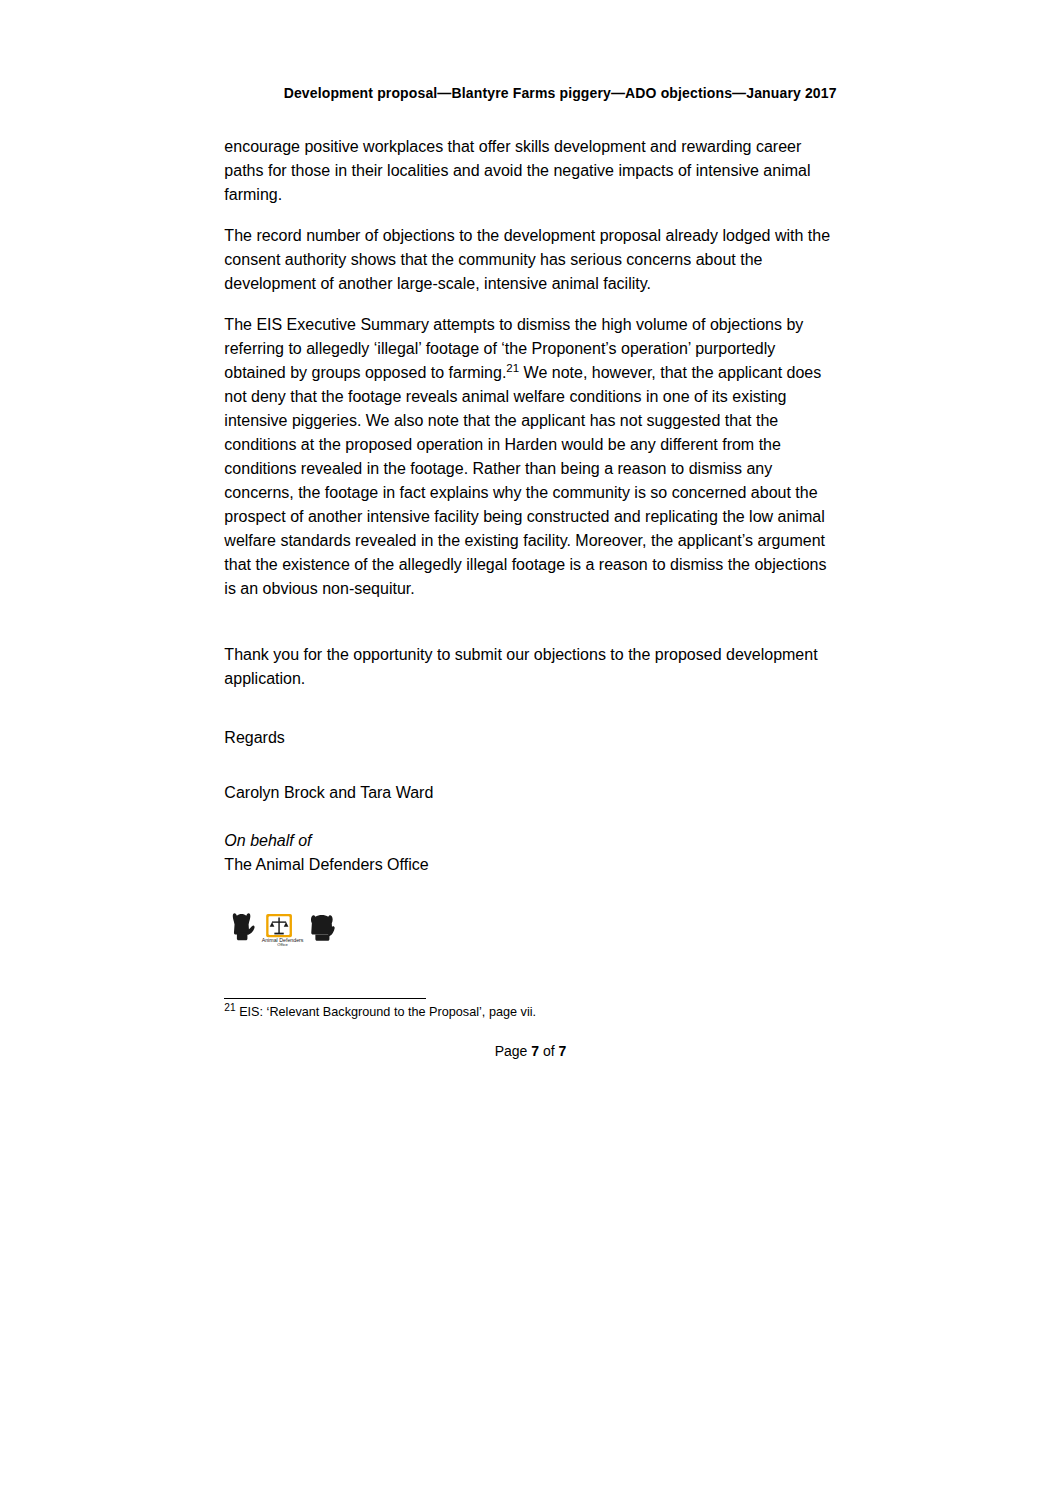Development proposal—Blantyre Farms piggery—ADO objections—January 2017
encourage positive workplaces that offer skills development and rewarding career paths for those in their localities and avoid the negative impacts of intensive animal farming.
The record number of objections to the development proposal already lodged with the consent authority shows that the community has serious concerns about the development of another large-scale, intensive animal facility.
The EIS Executive Summary attempts to dismiss the high volume of objections by referring to allegedly ‘illegal’ footage of ‘the Proponent’s operation’ purportedly obtained by groups opposed to farming.21 We note, however, that the applicant does not deny that the footage reveals animal welfare conditions in one of its existing intensive piggeries. We also note that the applicant has not suggested that the conditions at the proposed operation in Harden would be any different from the conditions revealed in the footage. Rather than being a reason to dismiss any concerns, the footage in fact explains why the community is so concerned about the prospect of another intensive facility being constructed and replicating the low animal welfare standards revealed in the existing facility. Moreover, the applicant’s argument that the existence of the allegedly illegal footage is a reason to dismiss the objections is an obvious non-sequitur.
Thank you for the opportunity to submit our objections to the proposed development application.
Regards
Carolyn Brock and Tara Ward
On behalf of
The Animal Defenders Office
Animal Defenders Office
21 EIS: ‘Relevant Background to the Proposal’, page vii.
Page 7 of 7